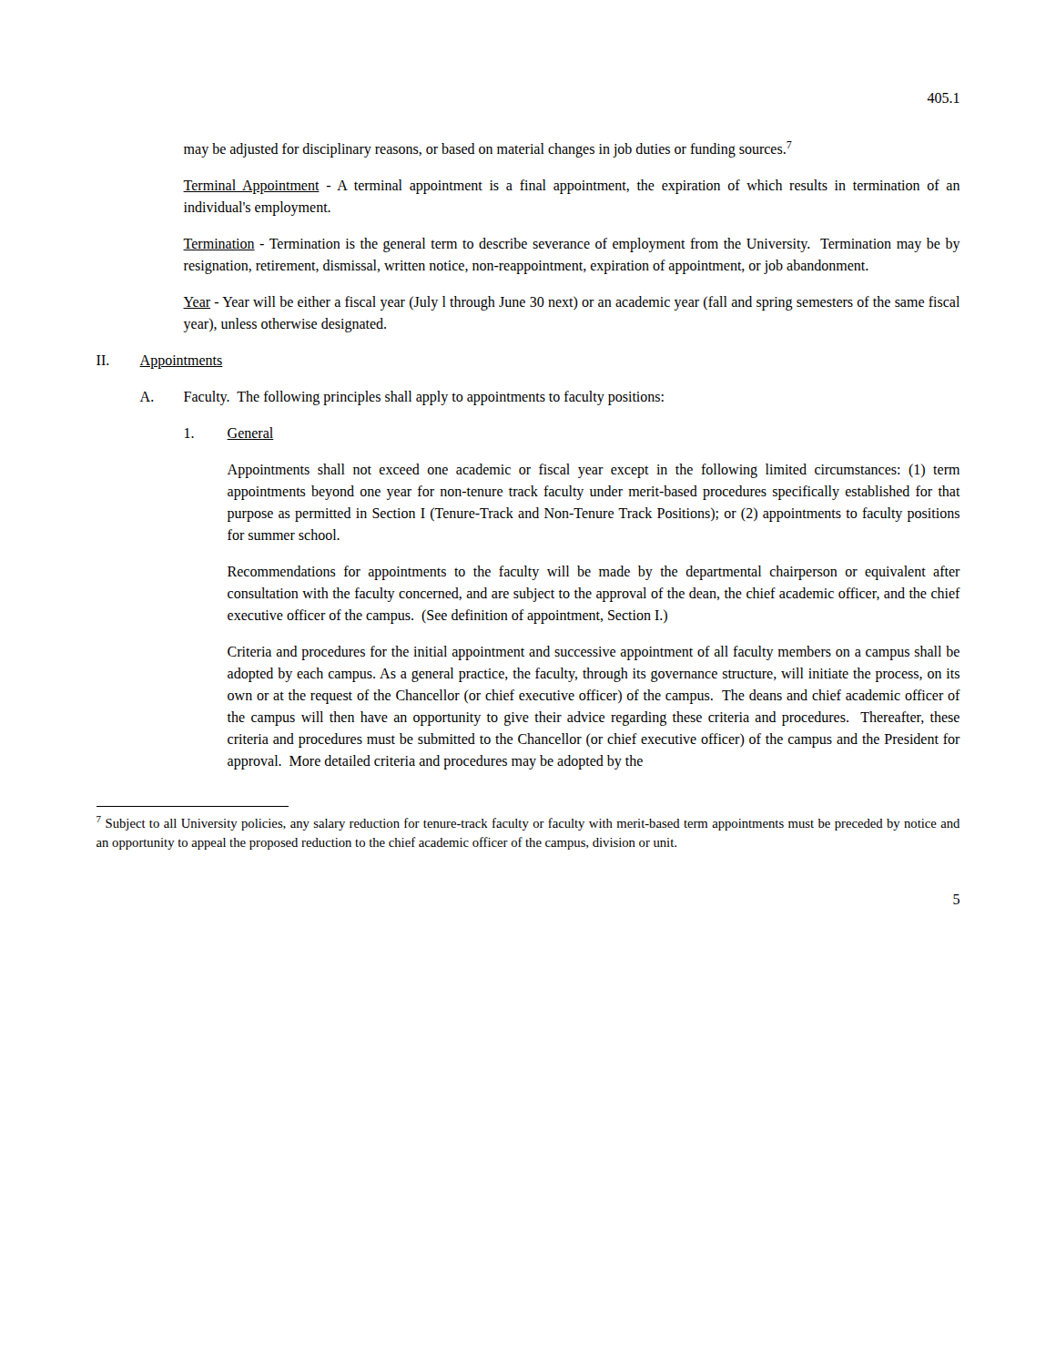405.1
may be adjusted for disciplinary reasons, or based on material changes in job duties or funding sources.7
Terminal Appointment - A terminal appointment is a final appointment, the expiration of which results in termination of an individual's employment.
Termination - Termination is the general term to describe severance of employment from the University. Termination may be by resignation, retirement, dismissal, written notice, non-reappointment, expiration of appointment, or job abandonment.
Year - Year will be either a fiscal year (July l through June 30 next) or an academic year (fall and spring semesters of the same fiscal year), unless otherwise designated.
II. Appointments
A. Faculty. The following principles shall apply to appointments to faculty positions:
1. General
Appointments shall not exceed one academic or fiscal year except in the following limited circumstances: (1) term appointments beyond one year for non-tenure track faculty under merit-based procedures specifically established for that purpose as permitted in Section I (Tenure-Track and Non-Tenure Track Positions); or (2) appointments to faculty positions for summer school.
Recommendations for appointments to the faculty will be made by the departmental chairperson or equivalent after consultation with the faculty concerned, and are subject to the approval of the dean, the chief academic officer, and the chief executive officer of the campus. (See definition of appointment, Section I.)
Criteria and procedures for the initial appointment and successive appointment of all faculty members on a campus shall be adopted by each campus. As a general practice, the faculty, through its governance structure, will initiate the process, on its own or at the request of the Chancellor (or chief executive officer) of the campus. The deans and chief academic officer of the campus will then have an opportunity to give their advice regarding these criteria and procedures. Thereafter, these criteria and procedures must be submitted to the Chancellor (or chief executive officer) of the campus and the President for approval. More detailed criteria and procedures may be adopted by the
7 Subject to all University policies, any salary reduction for tenure-track faculty or faculty with merit-based term appointments must be preceded by notice and an opportunity to appeal the proposed reduction to the chief academic officer of the campus, division or unit.
5